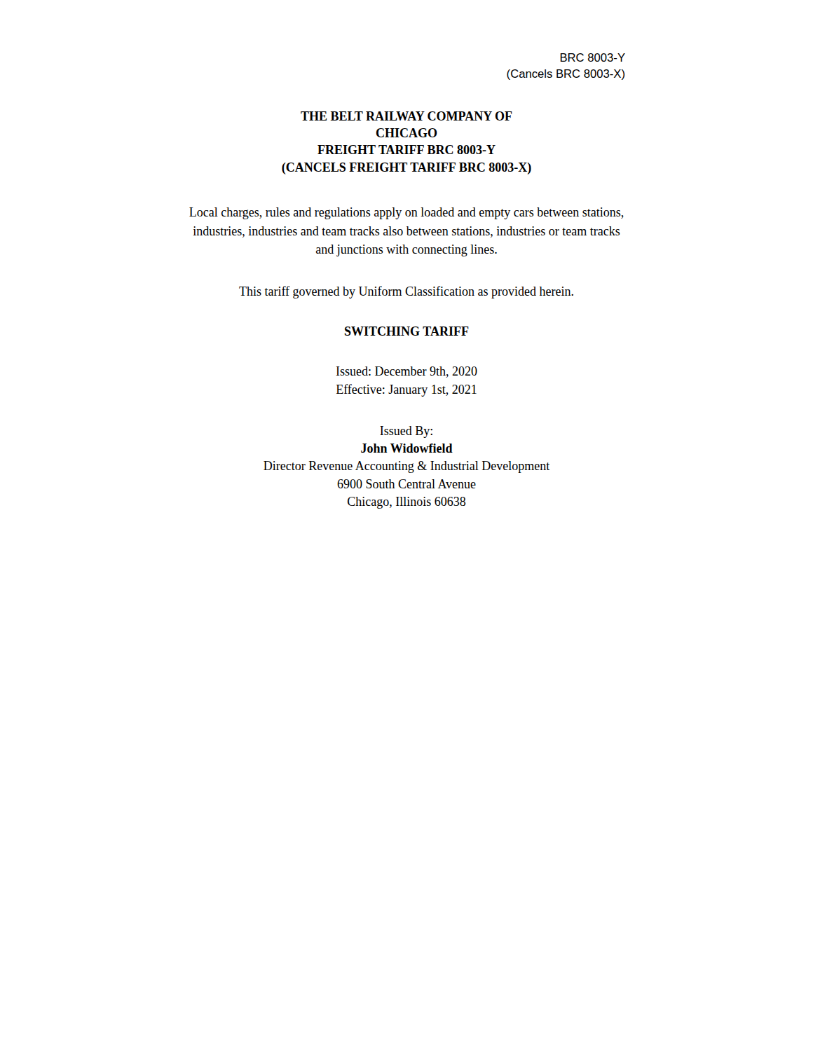BRC 8003-Y
(Cancels BRC 8003-X)
THE BELT RAILWAY COMPANY OF
CHICAGO
FREIGHT TARIFF BRC 8003-Y
(CANCELS FREIGHT TARIFF BRC 8003-X)
Local charges, rules and regulations apply on loaded and empty cars between stations, industries, industries and team tracks also between stations, industries or team tracks and junctions with connecting lines.
This tariff governed by Uniform Classification as provided herein.
SWITCHING TARIFF
Issued: December 9th, 2020
Effective: January 1st, 2021
Issued By:
John Widowfield
Director Revenue Accounting & Industrial Development
6900 South Central Avenue
Chicago, Illinois 60638